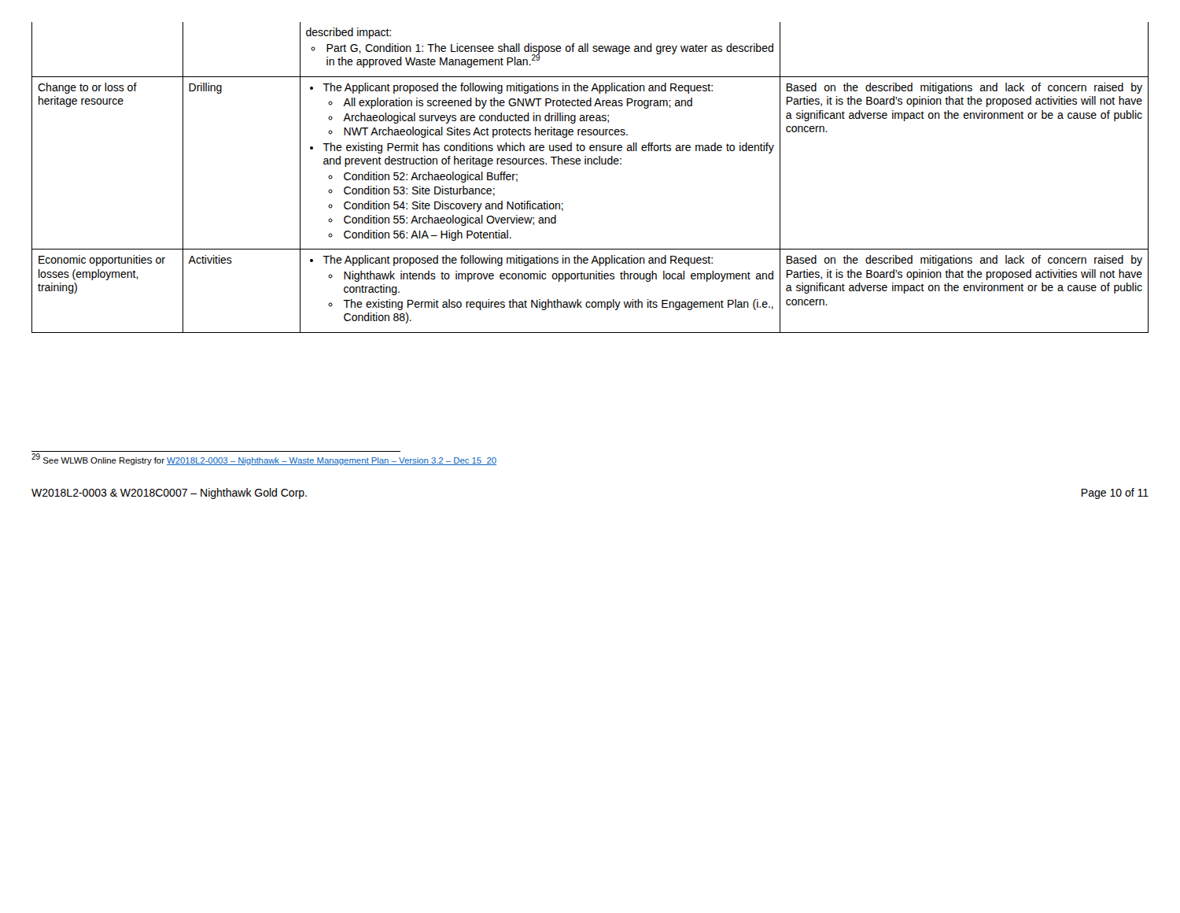| | | described impact: Part G, Condition 1: The Licensee shall dispose of all sewage and grey water as described in the approved Waste Management Plan. 29 | |
| Change to or loss of heritage resource | Drilling | The Applicant proposed the following mitigations in the Application and Request: All exploration is screened by the GNWT Protected Areas Program; and Archaeological surveys are conducted in drilling areas; NWT Archaeological Sites Act protects heritage resources. The existing Permit has conditions which are used to ensure all efforts are made to identify and prevent destruction of heritage resources. These include: Condition 52: Archaeological Buffer; Condition 53: Site Disturbance; Condition 54: Site Discovery and Notification; Condition 55: Archaeological Overview; and Condition 56: AIA – High Potential. | Based on the described mitigations and lack of concern raised by Parties, it is the Board’s opinion that the proposed activities will not have a significant adverse impact on the environment or be a cause of public concern. |
| Economic opportunities or losses (employment, training) | Activities | The Applicant proposed the following mitigations in the Application and Request: Nighthawk intends to improve economic opportunities through local employment and contracting. The existing Permit also requires that Nighthawk comply with its Engagement Plan (i.e., Condition 88). | Based on the described mitigations and lack of concern raised by Parties, it is the Board’s opinion that the proposed activities will not have a significant adverse impact on the environment or be a cause of public concern. |
29 See WLWB Online Registry for W2018L2-0003 – Nighthawk – Waste Management Plan – Version 3.2 – Dec 15_20
W2018L2-0003 & W2018C0007 – Nighthawk Gold Corp.
Page 10 of 11